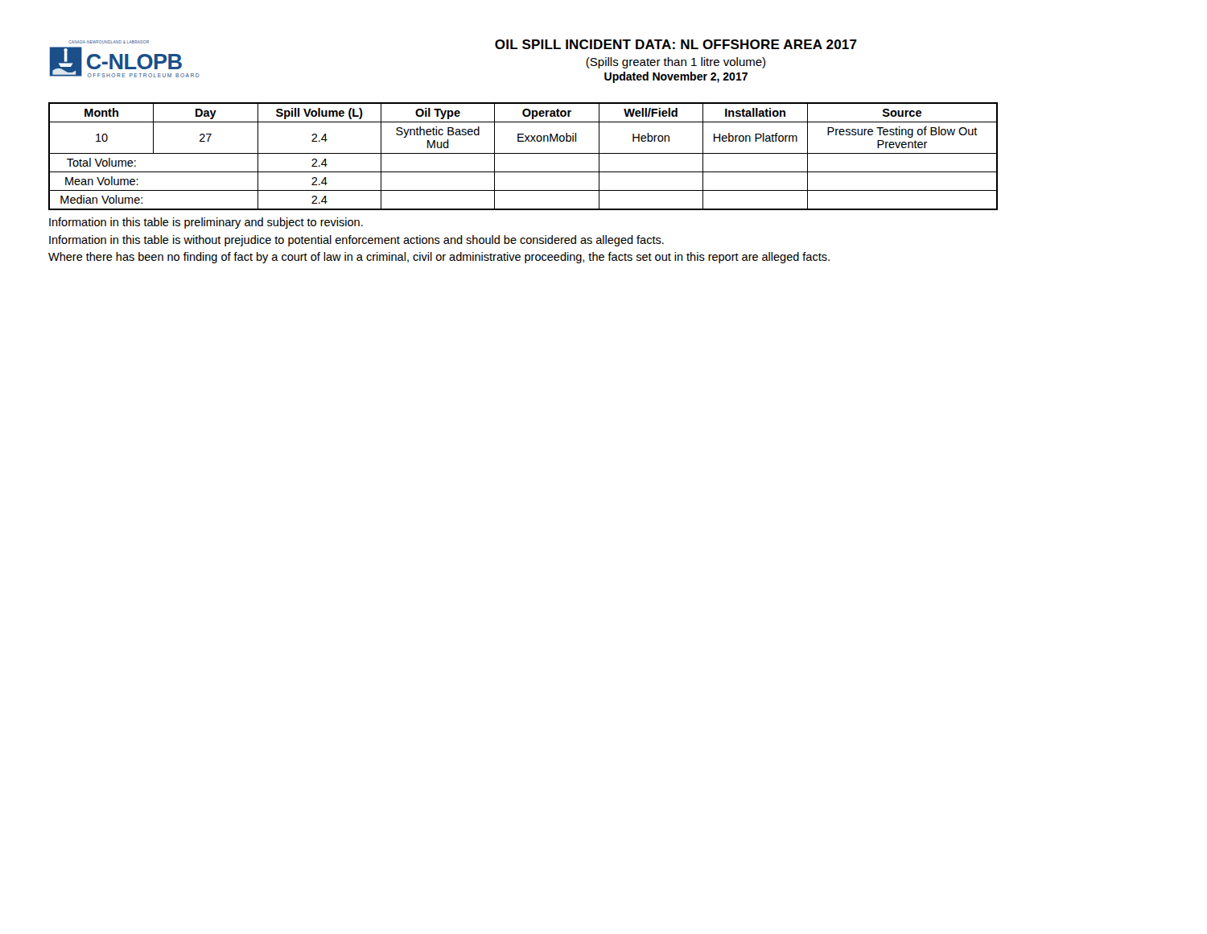CANADA-NEWFOUNDLAND & LABRADOR C-NLOPB OFFSHORE PETROLEUM BOARD
OIL SPILL INCIDENT DATA: NL OFFSHORE AREA 2017
(Spills greater than 1 litre volume)
Updated November 2, 2017
| Month | Day | Spill Volume (L) | Oil Type | Operator | Well/Field | Installation | Source |
| --- | --- | --- | --- | --- | --- | --- | --- |
| 10 | 27 | 2.4 | Synthetic Based Mud | ExxonMobil | Hebron | Hebron Platform | Pressure Testing of Blow Out Preventer |
| Total Volume: | | 2.4 | | | | | |
| Mean Volume: | | 2.4 | | | | | |
| Median Volume: | | 2.4 | | | | | |
Information in this table is preliminary and subject to revision.
Information in this table is without prejudice to potential enforcement actions and should be considered as alleged facts.
Where there has been no finding of fact by a court of law in a criminal, civil or administrative proceeding, the facts set out in this report are alleged facts.